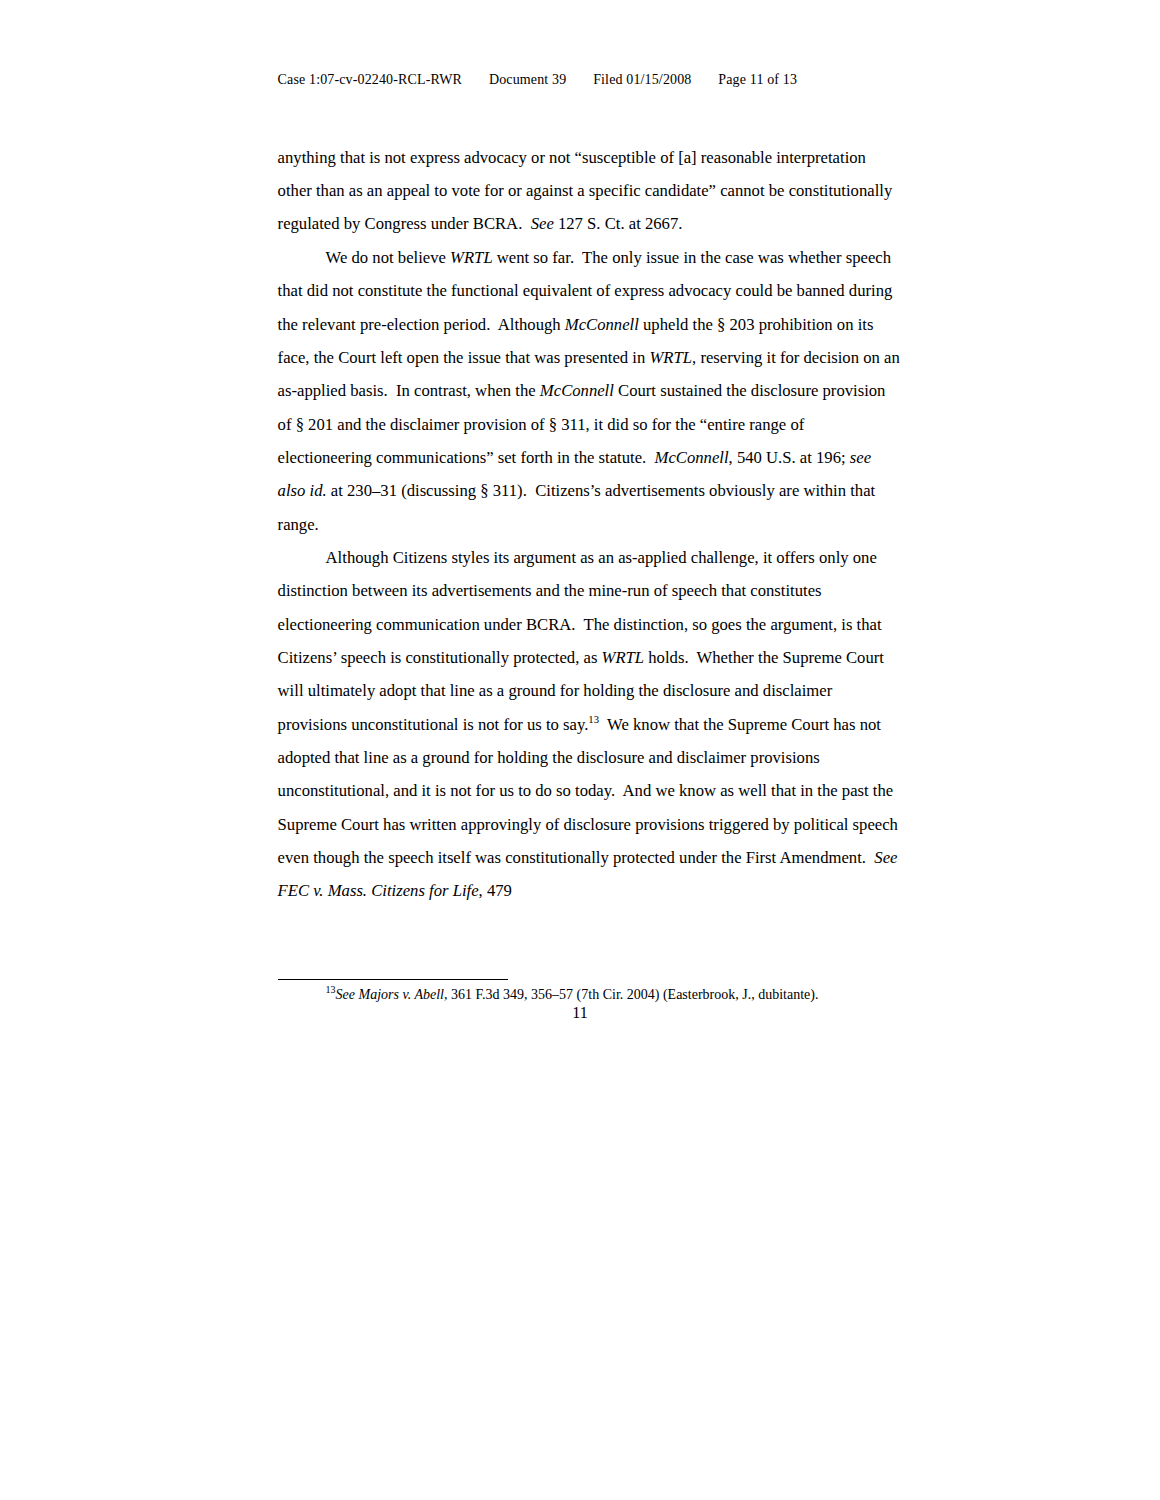Case 1:07-cv-02240-RCL-RWR Document 39 Filed 01/15/2008 Page 11 of 13
anything that is not express advocacy or not “susceptible of [a] reasonable interpretation other than as an appeal to vote for or against a specific candidate” cannot be constitutionally regulated by Congress under BCRA. See 127 S. Ct. at 2667.
We do not believe WRTL went so far. The only issue in the case was whether speech that did not constitute the functional equivalent of express advocacy could be banned during the relevant pre-election period. Although McConnell upheld the § 203 prohibition on its face, the Court left open the issue that was presented in WRTL, reserving it for decision on an as-applied basis. In contrast, when the McConnell Court sustained the disclosure provision of § 201 and the disclaimer provision of § 311, it did so for the “entire range of electioneering communications” set forth in the statute. McConnell, 540 U.S. at 196; see also id. at 230–31 (discussing § 311). Citizens’s advertisements obviously are within that range.
Although Citizens styles its argument as an as-applied challenge, it offers only one distinction between its advertisements and the mine-run of speech that constitutes electioneering communication under BCRA. The distinction, so goes the argument, is that Citizens’ speech is constitutionally protected, as WRTL holds. Whether the Supreme Court will ultimately adopt that line as a ground for holding the disclosure and disclaimer provisions unconstitutional is not for us to say.13 We know that the Supreme Court has not adopted that line as a ground for holding the disclosure and disclaimer provisions unconstitutional, and it is not for us to do so today. And we know as well that in the past the Supreme Court has written approvingly of disclosure provisions triggered by political speech even though the speech itself was constitutionally protected under the First Amendment. See FEC v. Mass. Citizens for Life, 479
13See Majors v. Abell, 361 F.3d 349, 356–57 (7th Cir. 2004) (Easterbrook, J., dubitante).
11